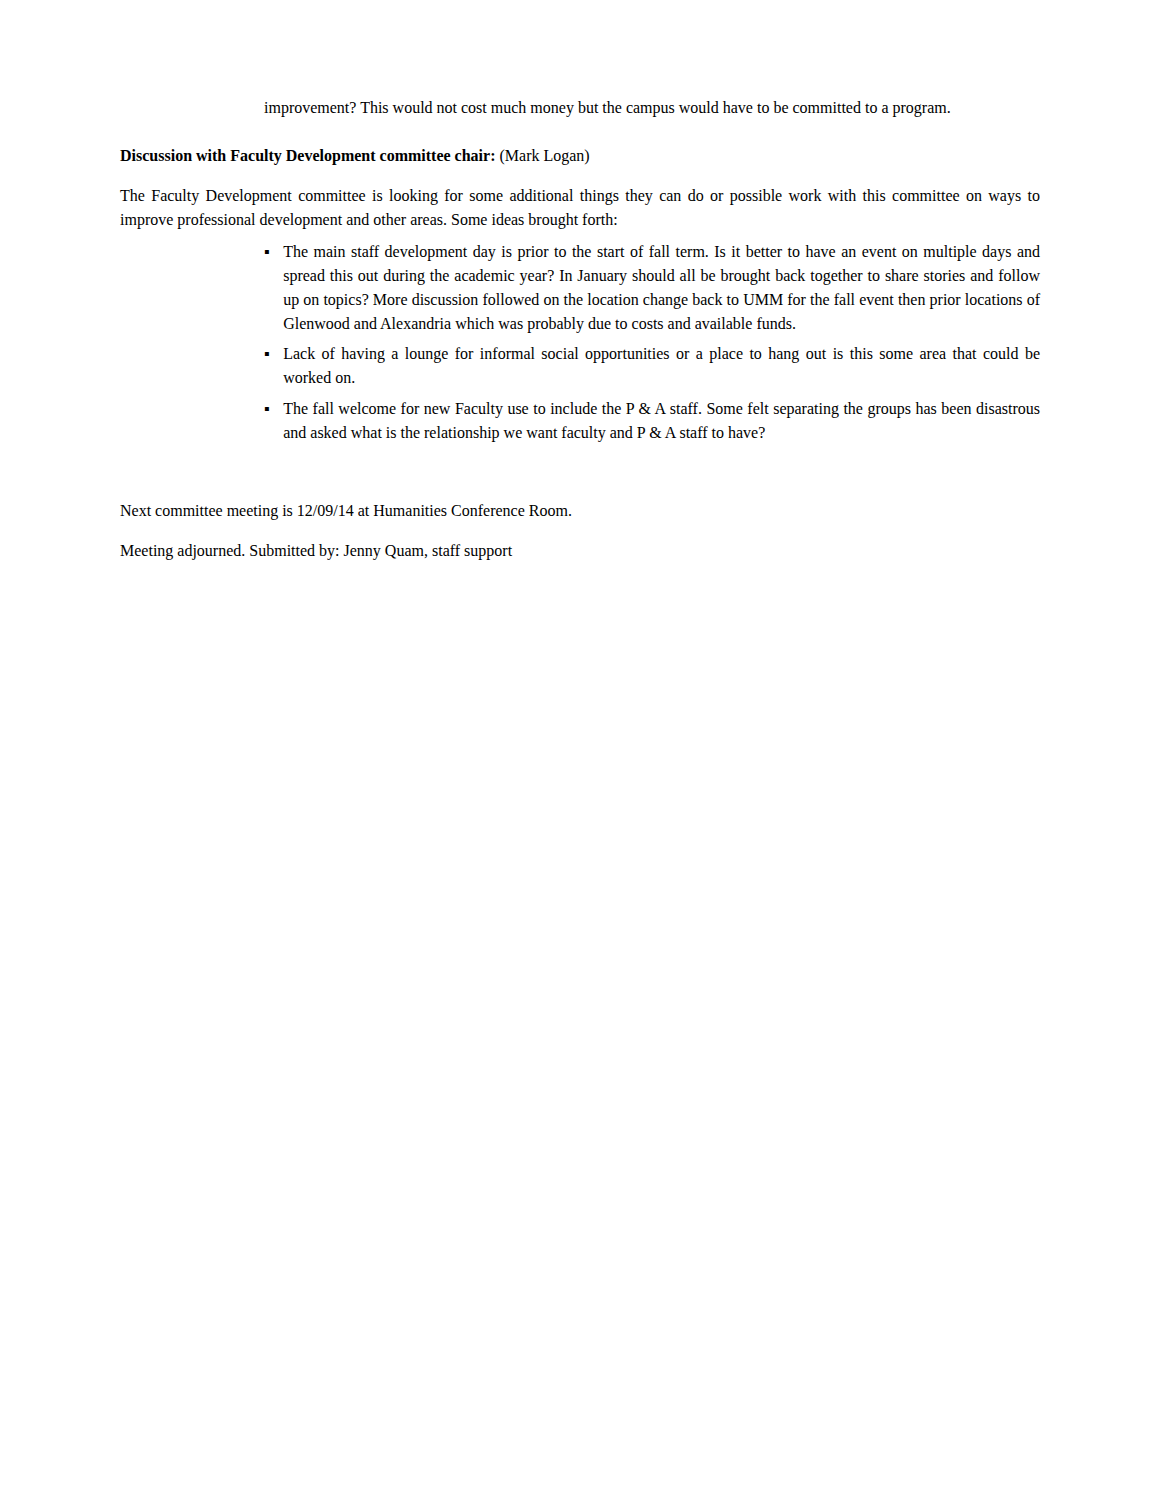improvement? This would not cost much money but the campus would have to be committed to a program.
Discussion with Faculty Development committee chair:
(Mark Logan)
The Faculty Development committee is looking for some additional things they can do or possible work with this committee on ways to improve professional development and other areas. Some ideas brought forth:
The main staff development day is prior to the start of fall term. Is it better to have an event on multiple days and spread this out during the academic year? In January should all be brought back together to share stories and follow up on topics? More discussion followed on the location change back to UMM for the fall event then prior locations of Glenwood and Alexandria which was probably due to costs and available funds.
Lack of having a lounge for informal social opportunities or a place to hang out is this some area that could be worked on.
The fall welcome for new Faculty use to include the P & A staff. Some felt separating the groups has been disastrous and asked what is the relationship we want faculty and P & A staff to have?
Next committee meeting is 12/09/14 at Humanities Conference Room.
Meeting adjourned. Submitted by: Jenny Quam, staff support